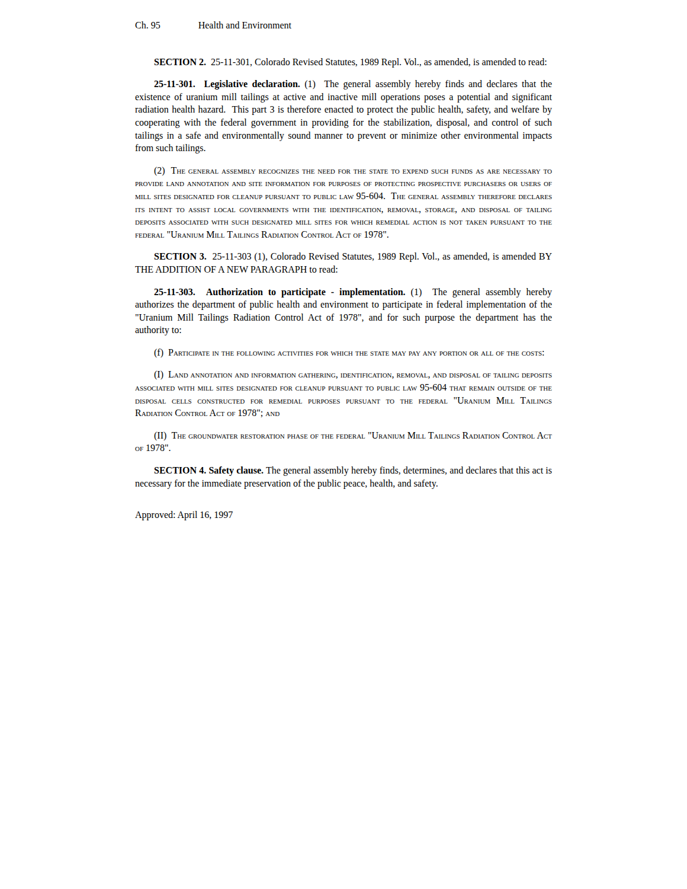Ch. 95 Health and Environment
SECTION 2. 25-11-301, Colorado Revised Statutes, 1989 Repl. Vol., as amended, is amended to read:
25-11-301. Legislative declaration. (1) The general assembly hereby finds and declares that the existence of uranium mill tailings at active and inactive mill operations poses a potential and significant radiation health hazard. This part 3 is therefore enacted to protect the public health, safety, and welfare by cooperating with the federal government in providing for the stabilization, disposal, and control of such tailings in a safe and environmentally sound manner to prevent or minimize other environmental impacts from such tailings.
(2) The general assembly recognizes the need for the state to expend such funds as are necessary to provide land annotation and site information for purposes of protecting prospective purchasers or users of mill sites designated for cleanup pursuant to public law 95-604. The general assembly therefore declares its intent to assist local governments with the identification, removal, storage, and disposal of tailing deposits associated with such designated mill sites for which remedial action is not taken pursuant to the federal "Uranium Mill Tailings Radiation Control Act of 1978".
SECTION 3. 25-11-303 (1), Colorado Revised Statutes, 1989 Repl. Vol., as amended, is amended BY THE ADDITION OF A NEW PARAGRAPH to read:
25-11-303. Authorization to participate - implementation. (1) The general assembly hereby authorizes the department of public health and environment to participate in federal implementation of the "Uranium Mill Tailings Radiation Control Act of 1978", and for such purpose the department has the authority to:
(f) Participate in the following activities for which the state may pay any portion or all of the costs:
(I) Land annotation and information gathering, identification, removal, and disposal of tailing deposits associated with mill sites designated for cleanup pursuant to public law 95-604 that remain outside of the disposal cells constructed for remedial purposes pursuant to the federal "Uranium Mill Tailings Radiation Control Act of 1978"; and
(II) The groundwater restoration phase of the federal "Uranium Mill Tailings Radiation Control Act of 1978".
SECTION 4. Safety clause. The general assembly hereby finds, determines, and declares that this act is necessary for the immediate preservation of the public peace, health, and safety.
Approved: April 16, 1997